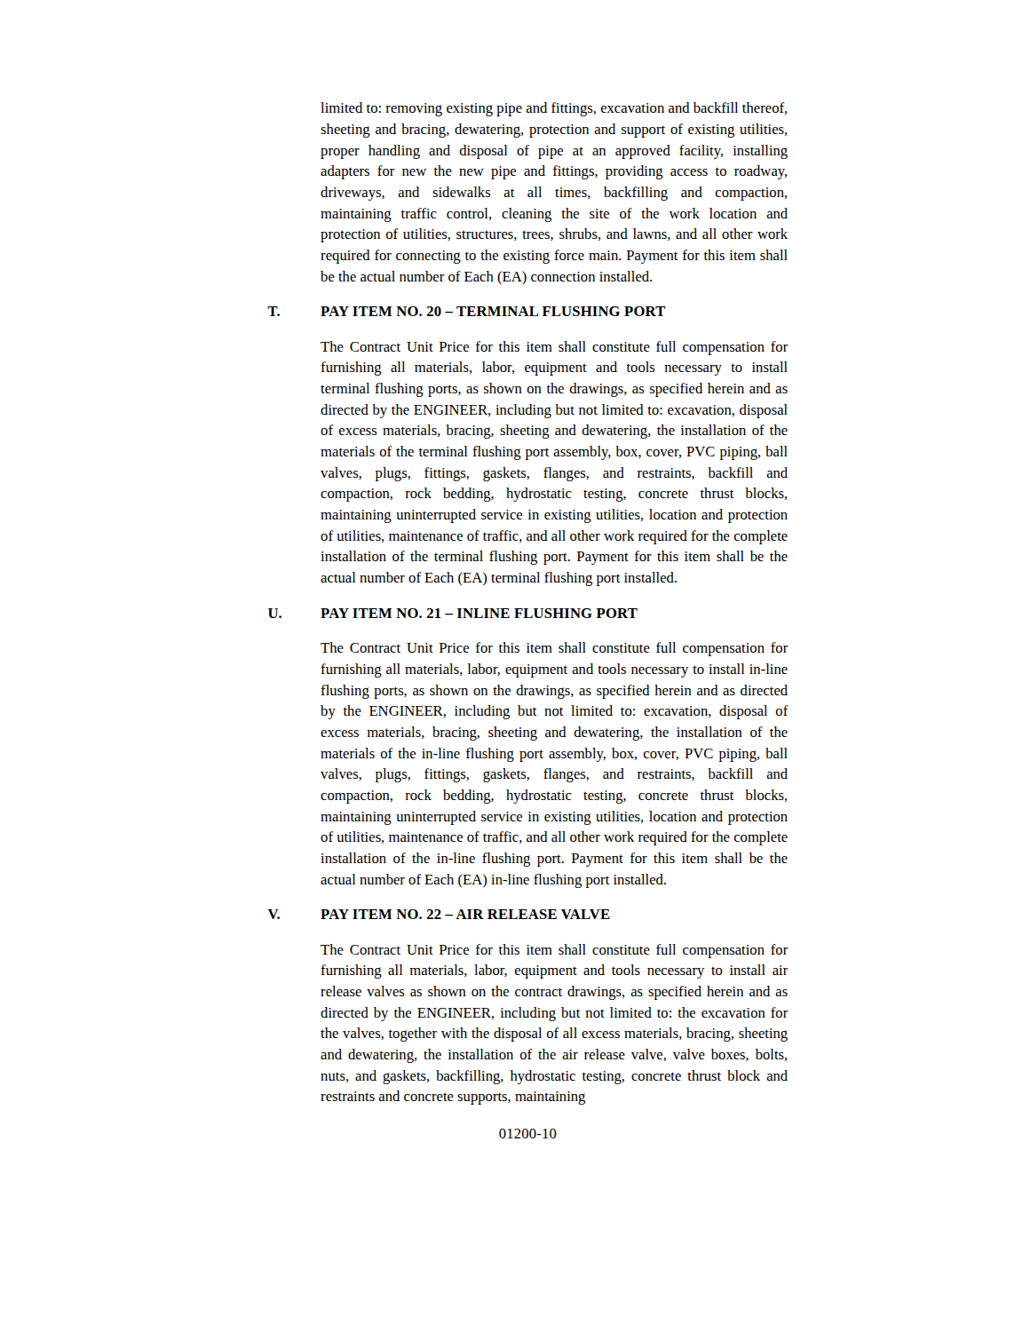limited to: removing existing pipe and fittings, excavation and backfill thereof, sheeting and bracing, dewatering, protection and support of existing utilities, proper handling and disposal of pipe at an approved facility, installing adapters for new the new pipe and fittings, providing access to roadway, driveways, and sidewalks at all times, backfilling and compaction, maintaining traffic control, cleaning the site of the work location and protection of utilities, structures, trees, shrubs, and lawns, and all other work required for connecting to the existing force main. Payment for this item shall be the actual number of Each (EA) connection installed.
T.
PAY ITEM NO. 20 – TERMINAL FLUSHING PORT
The Contract Unit Price for this item shall constitute full compensation for furnishing all materials, labor, equipment and tools necessary to install terminal flushing ports, as shown on the drawings, as specified herein and as directed by the ENGINEER, including but not limited to: excavation, disposal of excess materials, bracing, sheeting and dewatering, the installation of the materials of the terminal flushing port assembly, box, cover, PVC piping, ball valves, plugs, fittings, gaskets, flanges, and restraints, backfill and compaction, rock bedding, hydrostatic testing, concrete thrust blocks, maintaining uninterrupted service in existing utilities, location and protection of utilities, maintenance of traffic, and all other work required for the complete installation of the terminal flushing port. Payment for this item shall be the actual number of Each (EA) terminal flushing port installed.
U.
PAY ITEM NO. 21 – INLINE FLUSHING PORT
The Contract Unit Price for this item shall constitute full compensation for furnishing all materials, labor, equipment and tools necessary to install in-line flushing ports, as shown on the drawings, as specified herein and as directed by the ENGINEER, including but not limited to: excavation, disposal of excess materials, bracing, sheeting and dewatering, the installation of the materials of the in-line flushing port assembly, box, cover, PVC piping, ball valves, plugs, fittings, gaskets, flanges, and restraints, backfill and compaction, rock bedding, hydrostatic testing, concrete thrust blocks, maintaining uninterrupted service in existing utilities, location and protection of utilities, maintenance of traffic, and all other work required for the complete installation of the in-line flushing port. Payment for this item shall be the actual number of Each (EA) in-line flushing port installed.
V.
PAY ITEM NO. 22 – AIR RELEASE VALVE
The Contract Unit Price for this item shall constitute full compensation for furnishing all materials, labor, equipment and tools necessary to install air release valves as shown on the contract drawings, as specified herein and as directed by the ENGINEER, including but not limited to: the excavation for the valves, together with the disposal of all excess materials, bracing, sheeting and dewatering, the installation of the air release valve, valve boxes, bolts, nuts, and gaskets, backfilling, hydrostatic testing, concrete thrust block and restraints and concrete supports, maintaining
01200-10